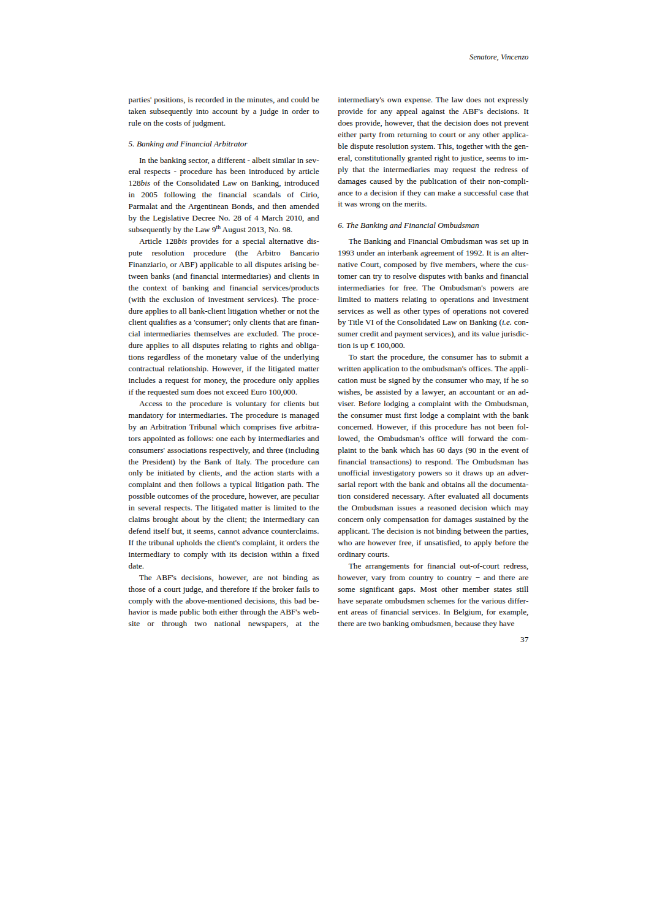Senatore, Vincenzo
parties' positions, is recorded in the minutes, and could be taken subsequently into account by a judge in order to rule on the costs of judgment.
5. Banking and Financial Arbitrator
In the banking sector, a different - albeit similar in several respects - procedure has been introduced by article 128bis of the Consolidated Law on Banking, introduced in 2005 following the financial scandals of Cirio, Parmalat and the Argentinean Bonds, and then amended by the Legislative Decree No. 28 of 4 March 2010, and subsequently by the Law 9th August 2013, No. 98.
Article 128bis provides for a special alternative dispute resolution procedure (the Arbitro Bancario Finanziario, or ABF) applicable to all disputes arising between banks (and financial intermediaries) and clients in the context of banking and financial services/products (with the exclusion of investment services). The procedure applies to all bank-client litigation whether or not the client qualifies as a 'consumer'; only clients that are financial intermediaries themselves are excluded. The procedure applies to all disputes relating to rights and obligations regardless of the monetary value of the underlying contractual relationship. However, if the litigated matter includes a request for money, the procedure only applies if the requested sum does not exceed Euro 100,000.
Access to the procedure is voluntary for clients but mandatory for intermediaries. The procedure is managed by an Arbitration Tribunal which comprises five arbitrators appointed as follows: one each by intermediaries and consumers' associations respectively, and three (including the President) by the Bank of Italy. The procedure can only be initiated by clients, and the action starts with a complaint and then follows a typical litigation path. The possible outcomes of the procedure, however, are peculiar in several respects. The litigated matter is limited to the claims brought about by the client; the intermediary can defend itself but, it seems, cannot advance counterclaims. If the tribunal upholds the client's complaint, it orders the intermediary to comply with its decision within a fixed date.
The ABF's decisions, however, are not binding as those of a court judge, and therefore if the broker fails to comply with the above-mentioned decisions, this bad behavior is made public both either through the ABF's website or through two national newspapers, at the intermediary's own expense. The law does not expressly provide for any appeal against the ABF's decisions. It does provide, however, that the decision does not prevent either party from returning to court or any other applicable dispute resolution system. This, together with the general, constitutionally granted right to justice, seems to imply that the intermediaries may request the redress of damages caused by the publication of their non-compliance to a decision if they can make a successful case that it was wrong on the merits.
6. The Banking and Financial Ombudsman
The Banking and Financial Ombudsman was set up in 1993 under an interbank agreement of 1992. It is an alternative Court, composed by five members, where the customer can try to resolve disputes with banks and financial intermediaries for free. The Ombudsman's powers are limited to matters relating to operations and investment services as well as other types of operations not covered by Title VI of the Consolidated Law on Banking (i.e. consumer credit and payment services), and its value jurisdiction is up € 100,000.
To start the procedure, the consumer has to submit a written application to the ombudsman's offices. The application must be signed by the consumer who may, if he so wishes, be assisted by a lawyer, an accountant or an adviser. Before lodging a complaint with the Ombudsman, the consumer must first lodge a complaint with the bank concerned. However, if this procedure has not been followed, the Ombudsman's office will forward the complaint to the bank which has 60 days (90 in the event of financial transactions) to respond. The Ombudsman has unofficial investigatory powers so it draws up an adversarial report with the bank and obtains all the documentation considered necessary. After evaluated all documents the Ombudsman issues a reasoned decision which may concern only compensation for damages sustained by the applicant. The decision is not binding between the parties, who are however free, if unsatisfied, to apply before the ordinary courts.
The arrangements for financial out-of-court redress, however, vary from country to country − and there are some significant gaps. Most other member states still have separate ombudsmen schemes for the various different areas of financial services. In Belgium, for example, there are two banking ombudsmen, because they have
37